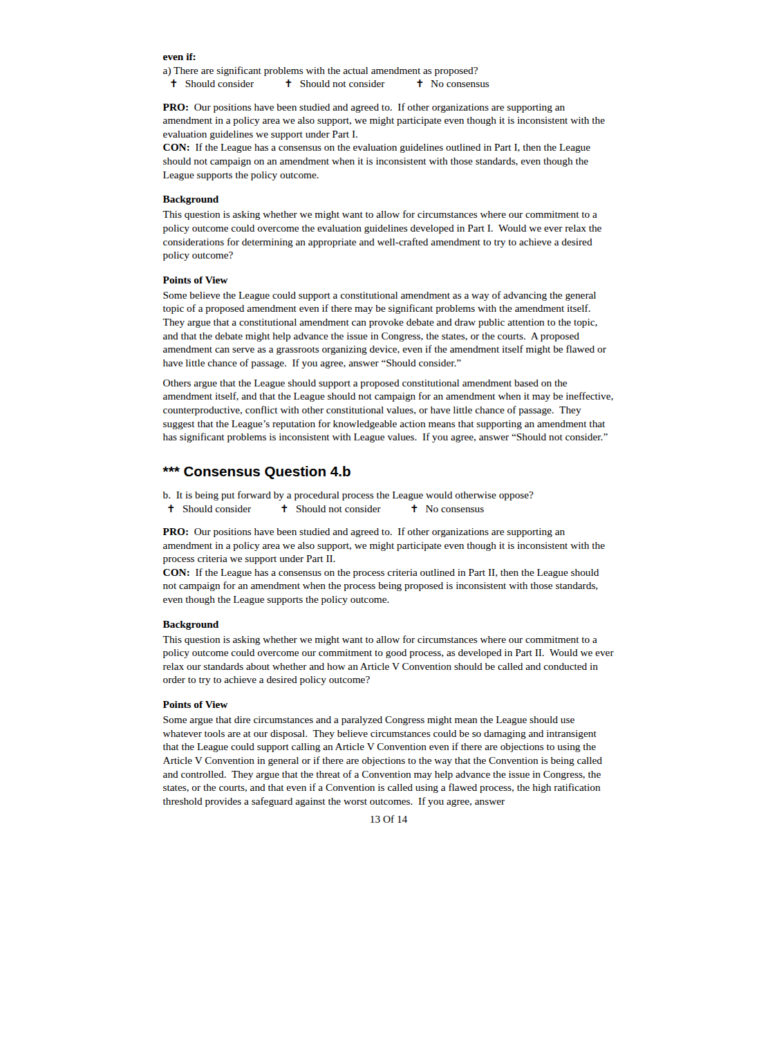even if:
a) There are significant problems with the actual amendment as proposed?
✝Should consider ✝Should not consider ✝No consensus
PRO: Our positions have been studied and agreed to. If other organizations are supporting an amendment in a policy area we also support, we might participate even though it is inconsistent with the evaluation guidelines we support under Part I.
CON: If the League has a consensus on the evaluation guidelines outlined in Part I, then the League should not campaign on an amendment when it is inconsistent with those standards, even though the League supports the policy outcome.
Background
This question is asking whether we might want to allow for circumstances where our commitment to a policy outcome could overcome the evaluation guidelines developed in Part I. Would we ever relax the considerations for determining an appropriate and well-crafted amendment to try to achieve a desired policy outcome?
Points of View
Some believe the League could support a constitutional amendment as a way of advancing the general topic of a proposed amendment even if there may be significant problems with the amendment itself. They argue that a constitutional amendment can provoke debate and draw public attention to the topic, and that the debate might help advance the issue in Congress, the states, or the courts. A proposed amendment can serve as a grassroots organizing device, even if the amendment itself might be flawed or have little chance of passage. If you agree, answer “Should consider.”
Others argue that the League should support a proposed constitutional amendment based on the amendment itself, and that the League should not campaign for an amendment when it may be ineffective, counterproductive, conflict with other constitutional values, or have little chance of passage. They suggest that the League’s reputation for knowledgeable action means that supporting an amendment that has significant problems is inconsistent with League values. If you agree, answer “Should not consider.”
*** Consensus Question 4.b
b. It is being put forward by a procedural process the League would otherwise oppose?
✝Should consider ✝Should not consider ✝No consensus
PRO: Our positions have been studied and agreed to. If other organizations are supporting an amendment in a policy area we also support, we might participate even though it is inconsistent with the process criteria we support under Part II.
CON: If the League has a consensus on the process criteria outlined in Part II, then the League should not campaign for an amendment when the process being proposed is inconsistent with those standards, even though the League supports the policy outcome.
Background
This question is asking whether we might want to allow for circumstances where our commitment to a policy outcome could overcome our commitment to good process, as developed in Part II. Would we ever relax our standards about whether and how an Article V Convention should be called and conducted in order to try to achieve a desired policy outcome?
Points of View
Some argue that dire circumstances and a paralyzed Congress might mean the League should use whatever tools are at our disposal. They believe circumstances could be so damaging and intransigent that the League could support calling an Article V Convention even if there are objections to using the Article V Convention in general or if there are objections to the way that the Convention is being called and controlled. They argue that the threat of a Convention may help advance the issue in Congress, the states, or the courts, and that even if a Convention is called using a flawed process, the high ratification threshold provides a safeguard against the worst outcomes. If you agree, answer
13 Of 14